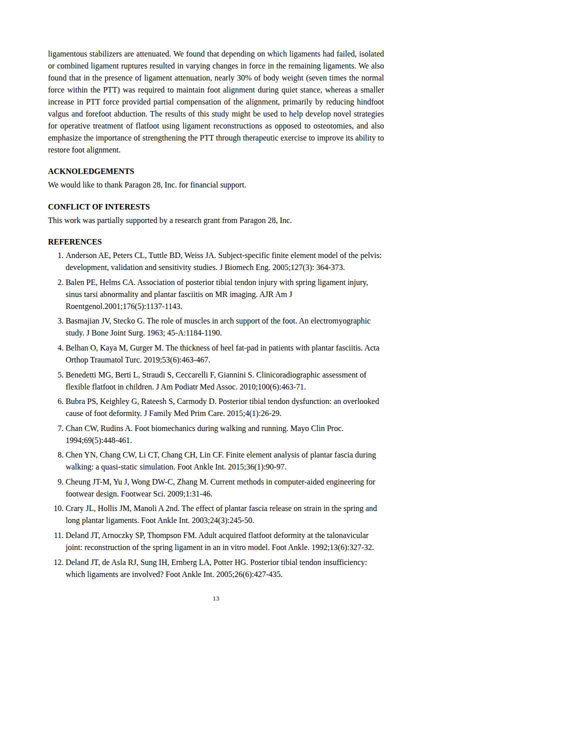ligamentous stabilizers are attenuated. We found that depending on which ligaments had failed, isolated or combined ligament ruptures resulted in varying changes in force in the remaining ligaments. We also found that in the presence of ligament attenuation, nearly 30% of body weight (seven times the normal force within the PTT) was required to maintain foot alignment during quiet stance, whereas a smaller increase in PTT force provided partial compensation of the alignment, primarily by reducing hindfoot valgus and forefoot abduction. The results of this study might be used to help develop novel strategies for operative treatment of flatfoot using ligament reconstructions as opposed to osteotomies, and also emphasize the importance of strengthening the PTT through therapeutic exercise to improve its ability to restore foot alignment.
ACKNOLEDGEMENTS
We would like to thank Paragon 28, Inc. for financial support.
CONFLICT OF INTERESTS
This work was partially supported by a research grant from Paragon 28, Inc.
REFERENCES
Anderson AE, Peters CL, Tuttle BD, Weiss JA. Subject-specific finite element model of the pelvis: development, validation and sensitivity studies. J Biomech Eng. 2005;127(3): 364-373.
Balen PE, Helms CA. Association of posterior tibial tendon injury with spring ligament injury, sinus tarsi abnormality and plantar fasciitis on MR imaging. AJR Am J Roentgenol.2001;176(5):1137-1143.
Basmajian JV, Stecko G. The role of muscles in arch support of the foot. An electromyographic study. J Bone Joint Surg. 1963; 45-A:1184-1190.
Belhan O, Kaya M, Gurger M. The thickness of heel fat-pad in patients with plantar fasciitis. Acta Orthop Traumatol Turc. 2019;53(6):463-467.
Benedetti MG, Berti L, Straudi S, Ceccarelli F, Giannini S. Clinicoradiographic assessment of flexible flatfoot in children. J Am Podiatr Med Assoc. 2010;100(6):463-71.
Bubra PS, Keighley G, Rateesh S, Carmody D. Posterior tibial tendon dysfunction: an overlooked cause of foot deformity. J Family Med Prim Care. 2015;4(1):26-29.
Chan CW, Rudins A. Foot biomechanics during walking and running. Mayo Clin Proc. 1994;69(5):448-461.
Chen YN, Chang CW, Li CT, Chang CH, Lin CF. Finite element analysis of plantar fascia during walking: a quasi-static simulation. Foot Ankle Int. 2015;36(1):90-97.
Cheung JT-M, Yu J, Wong DW-C, Zhang M. Current methods in computer-aided engineering for footwear design. Footwear Sci. 2009;1:31-46.
Crary JL, Hollis JM, Manoli A 2nd. The effect of plantar fascia release on strain in the spring and long plantar ligaments. Foot Ankle Int. 2003;24(3):245-50.
Deland JT, Arnoczky SP, Thompson FM. Adult acquired flatfoot deformity at the talonavicular joint: reconstruction of the spring ligament in an in vitro model. Foot Ankle. 1992;13(6):327-32.
Deland JT, de Asla RJ, Sung IH, Ernberg LA, Potter HG. Posterior tibial tendon insufficiency: which ligaments are involved? Foot Ankle Int. 2005;26(6):427-435.
13